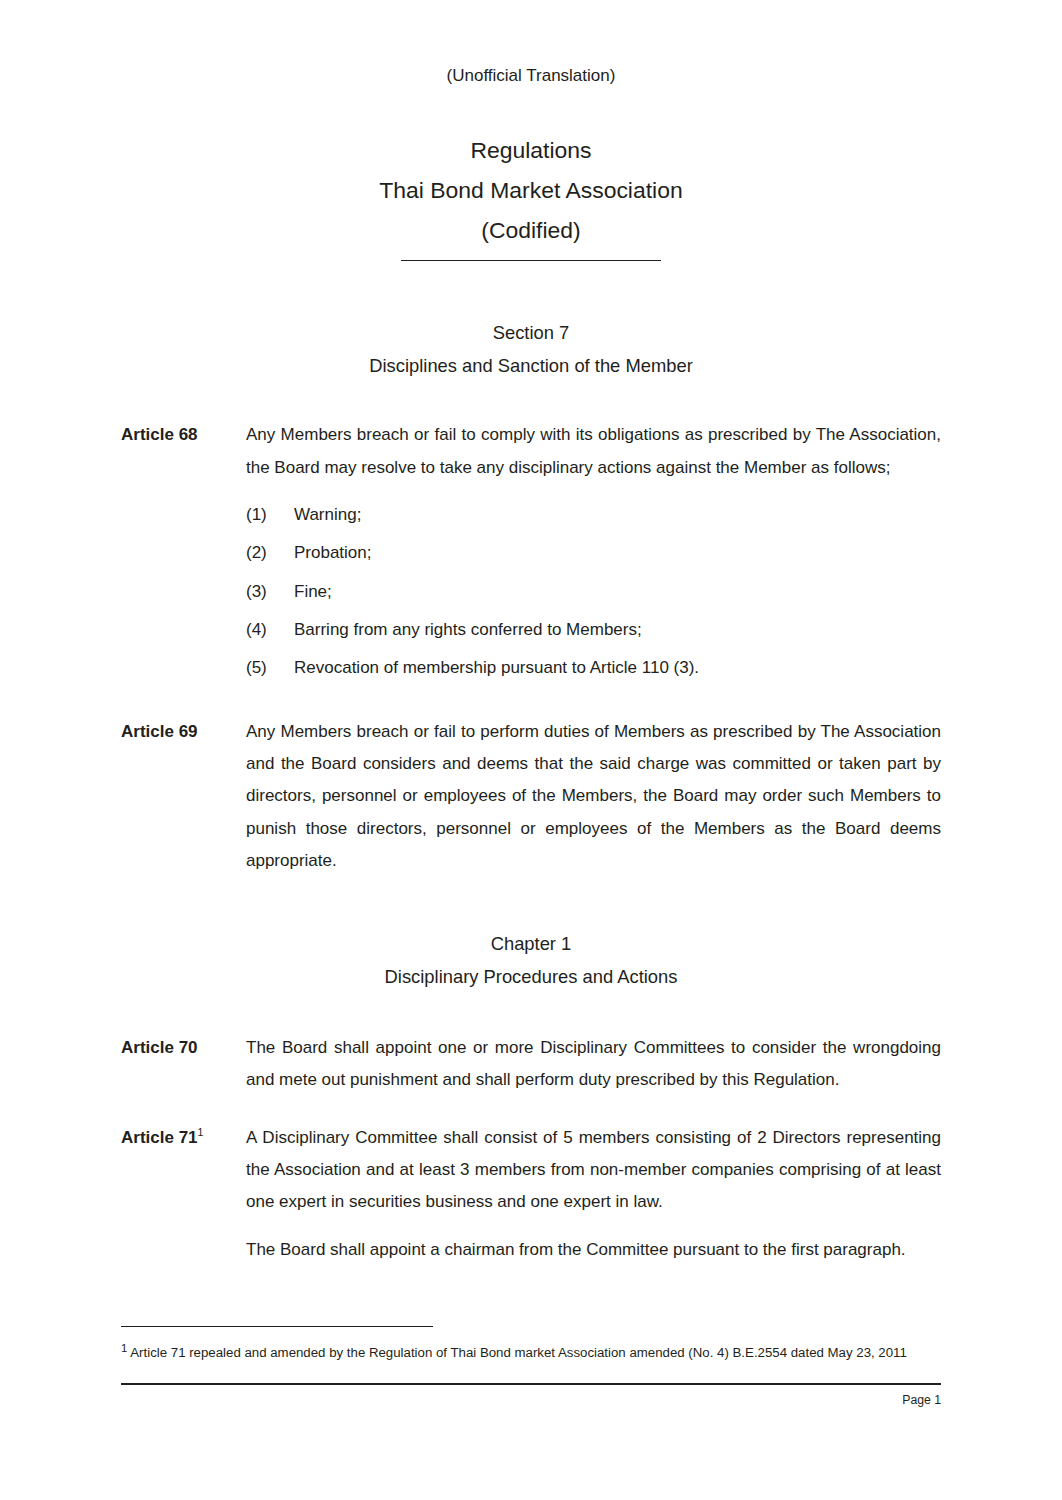(Unofficial Translation)
Regulations
Thai Bond Market Association
(Codified)
Section 7
Disciplines and Sanction of the Member
Article 68
Any Members breach or fail to comply with its obligations as prescribed by The Association, the Board may resolve to take any disciplinary actions against the Member as follows;
(1) Warning;
(2) Probation;
(3) Fine;
(4) Barring from any rights conferred to Members;
(5) Revocation of membership pursuant to Article 110 (3).
Article 69
Any Members breach or fail to perform duties of Members as prescribed by The Association and the Board considers and deems that the said charge was committed or taken part by directors, personnel or employees of the Members, the Board may order such Members to punish those directors, personnel or employees of the Members as the Board deems appropriate.
Chapter 1
Disciplinary Procedures and Actions
Article 70
The Board shall appoint one or more Disciplinary Committees to consider the wrongdoing and mete out punishment and shall perform duty prescribed by this Regulation.
Article 711
A Disciplinary Committee shall consist of 5 members consisting of 2 Directors representing the Association and at least 3 members from non-member companies comprising of at least one expert in securities business and one expert in law.
The Board shall appoint a chairman from the Committee pursuant to the first paragraph.
1Article 71 repealed and amended by the Regulation of Thai Bond market Association amended (No. 4) B.E.2554 dated May 23, 2011
Page 1